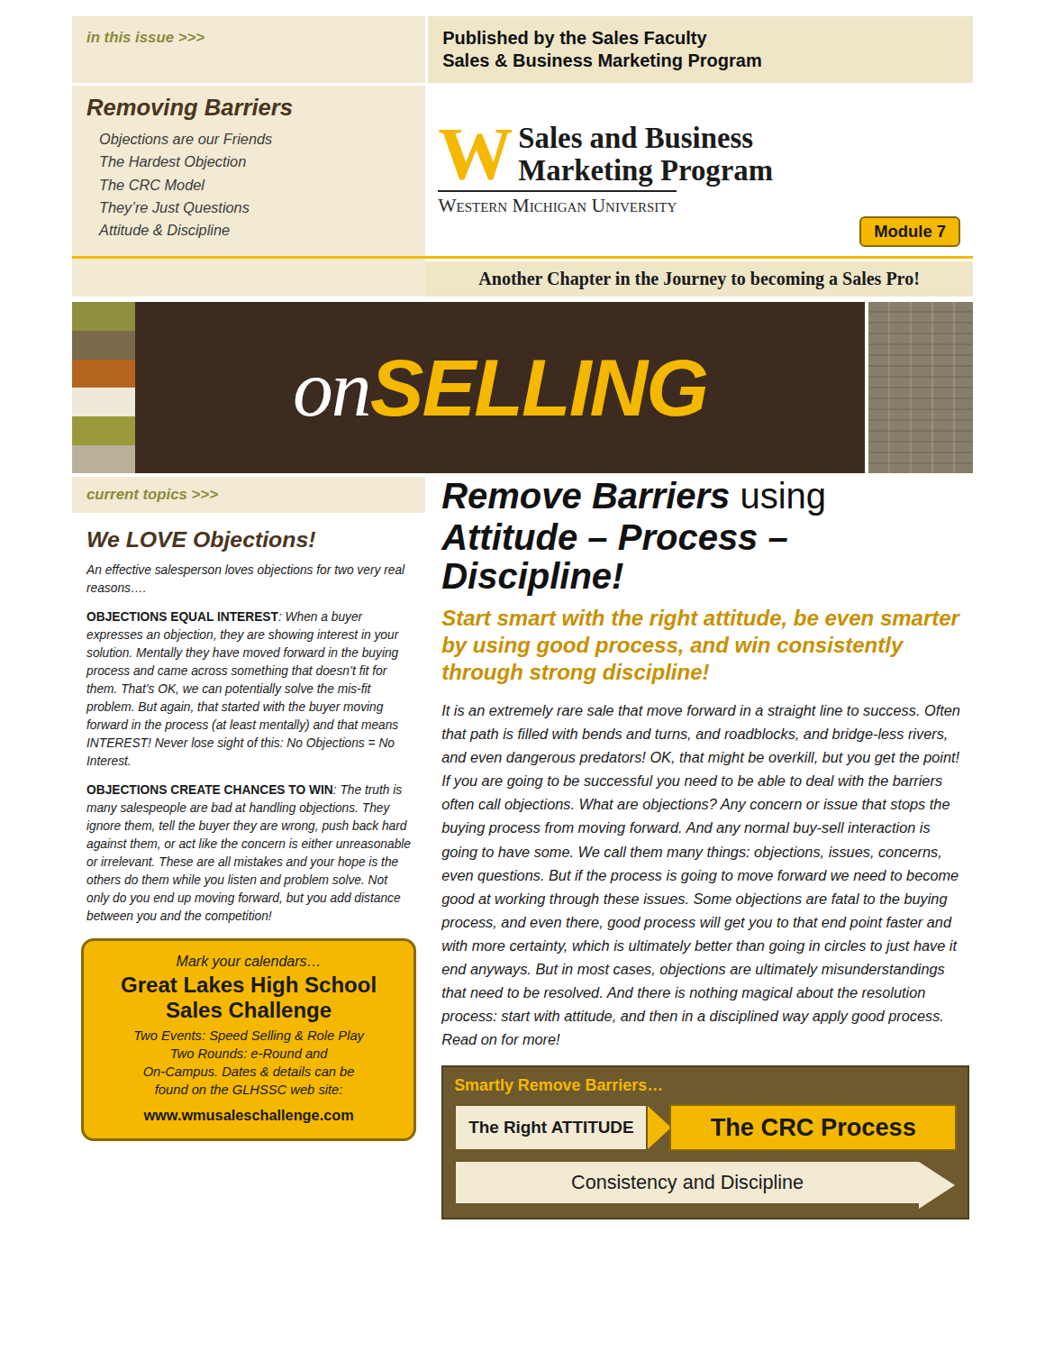in this issue >>>
Published by the Sales Faculty
Sales & Business Marketing Program
Removing Barriers
Objections are our Friends
The Hardest Objection
The CRC Model
They’re Just Questions
Attitude & Discipline
W
Sales and Business
Marketing Program
Western Michigan University
Module 7
Another Chapter in the Journey to becoming a Sales Pro!
on SELLING
current topics >>>
We LOVE Objections!
An effective salesperson loves objections for two very real reasons….
OBJECTIONS EQUAL INTEREST: When a buyer expresses an objection, they are showing interest in your solution. Mentally they have moved forward in the buying process and came across something that doesn’t fit for them. That’s OK, we can potentially solve the mis-fit problem. But again, that started with the buyer moving forward in the process (at least mentally) and that means INTEREST! Never lose sight of this: No Objections = No Interest.
OBJECTIONS CREATE CHANCES TO WIN: The truth is many salespeople are bad at handling objections. They ignore them, tell the buyer they are wrong, push back hard against them, or act like the concern is either unreasonable or irrelevant. These are all mistakes and your hope is the others do them while you listen and problem solve. Not only do you end up moving forward, but you add distance between you and the competition!
Mark your calendars…
Great Lakes High School Sales Challenge
Two Events: Speed Selling & Role Play
Two Rounds: e-Round and
On-Campus. Dates & details can be
found on the GLHSSC web site:
www.wmusaleschallenge.com
Remove Barriers using Attitude – Process – Discipline!
Start smart with the right attitude, be even smarter by using good process, and win consistently through strong discipline!
It is an extremely rare sale that move forward in a straight line to success. Often that path is filled with bends and turns, and roadblocks, and bridge-less rivers, and even dangerous predators! OK, that might be overkill, but you get the point! If you are going to be successful you need to be able to deal with the barriers often call objections. What are objections? Any concern or issue that stops the buying process from moving forward. And any normal buy-sell interaction is going to have some. We call them many things: objections, issues, concerns, even questions. But if the process is going to move forward we need to become good at working through these issues. Some objections are fatal to the buying process, and even there, good process will get you to that end point faster and with more certainty, which is ultimately better than going in circles to just have it end anyways. But in most cases, objections are ultimately misunderstandings that need to be resolved. And there is nothing magical about the resolution process: start with attitude, and then in a disciplined way apply good process. Read on for more!
Smartly Remove Barriers…
The Right ATTITUDE
The CRC Process
Consistency and Discipline